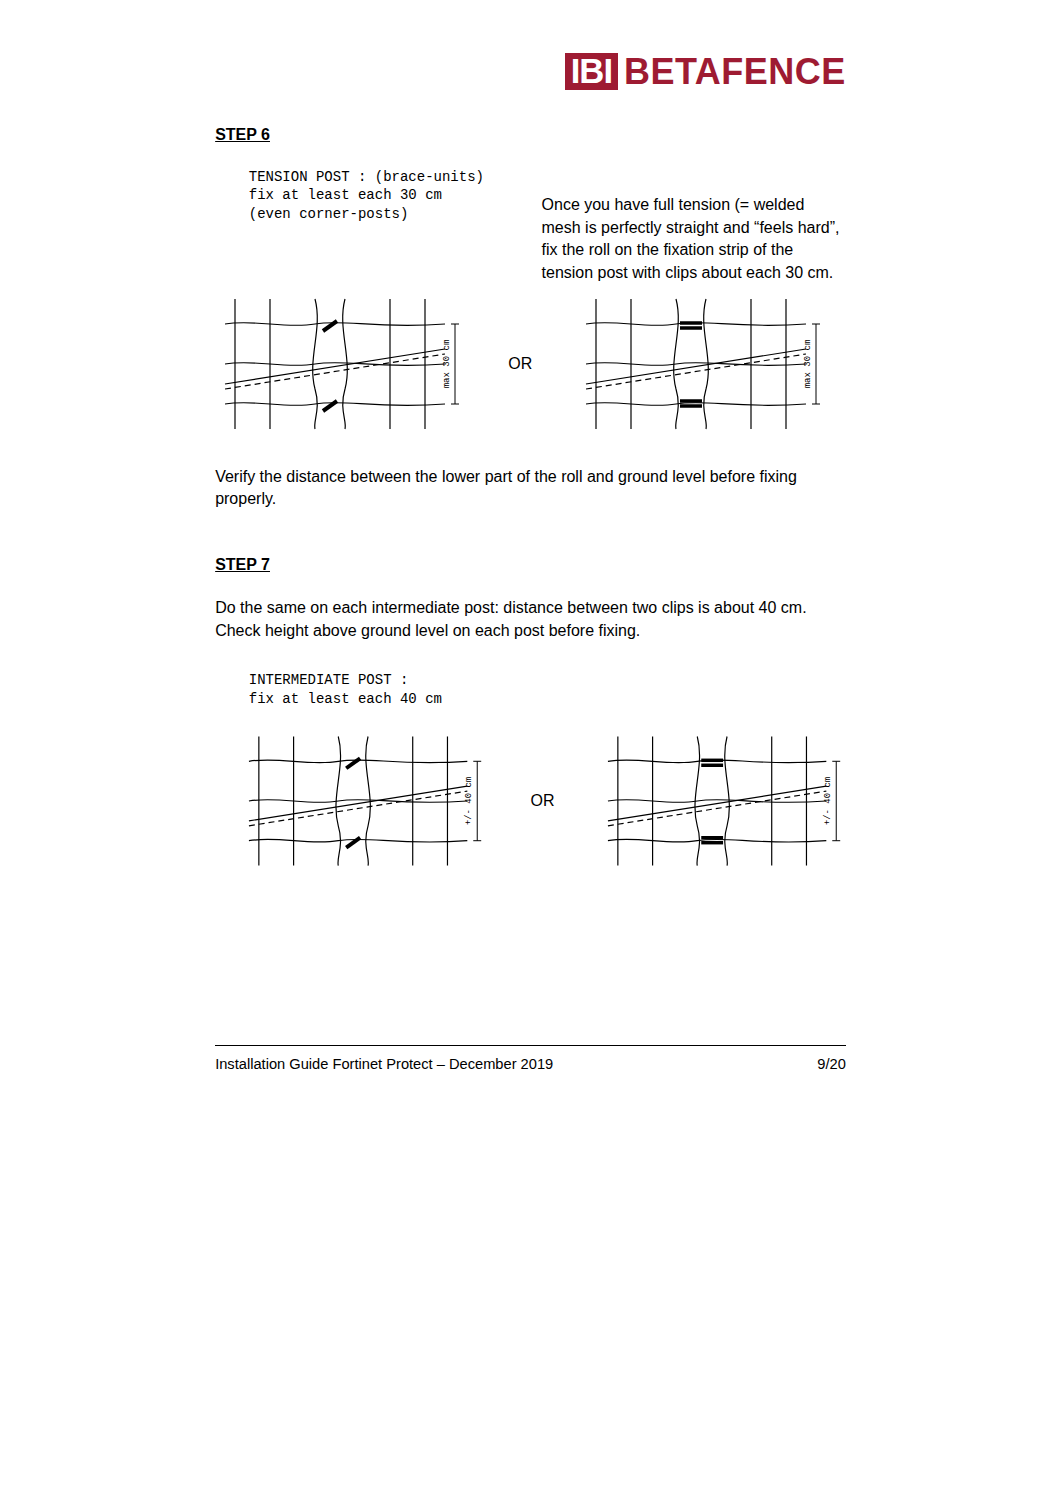I​B​I BETAFENCE
STEP 6
TENSION POST : (brace-units) fix at least each 30 cm (even corner-posts)
Once you have full tension (= welded mesh is perfectly straight and “feels hard”, fix the roll on the fixation strip of the tension post with clips about each 30 cm.
max 30 cm OR max 30 cm
Verify the distance between the lower part of the roll and ground level before fixing properly.
STEP 7
Do the same on each intermediate post: distance between two clips is about 40 cm.
Check height above ground level on each post before fixing.
INTERMEDIATE POST : fix at least each 40 cm
+/- 40 cm OR +/- 40 cm
Installation Guide Fortinet Protect – December 2019 9/20